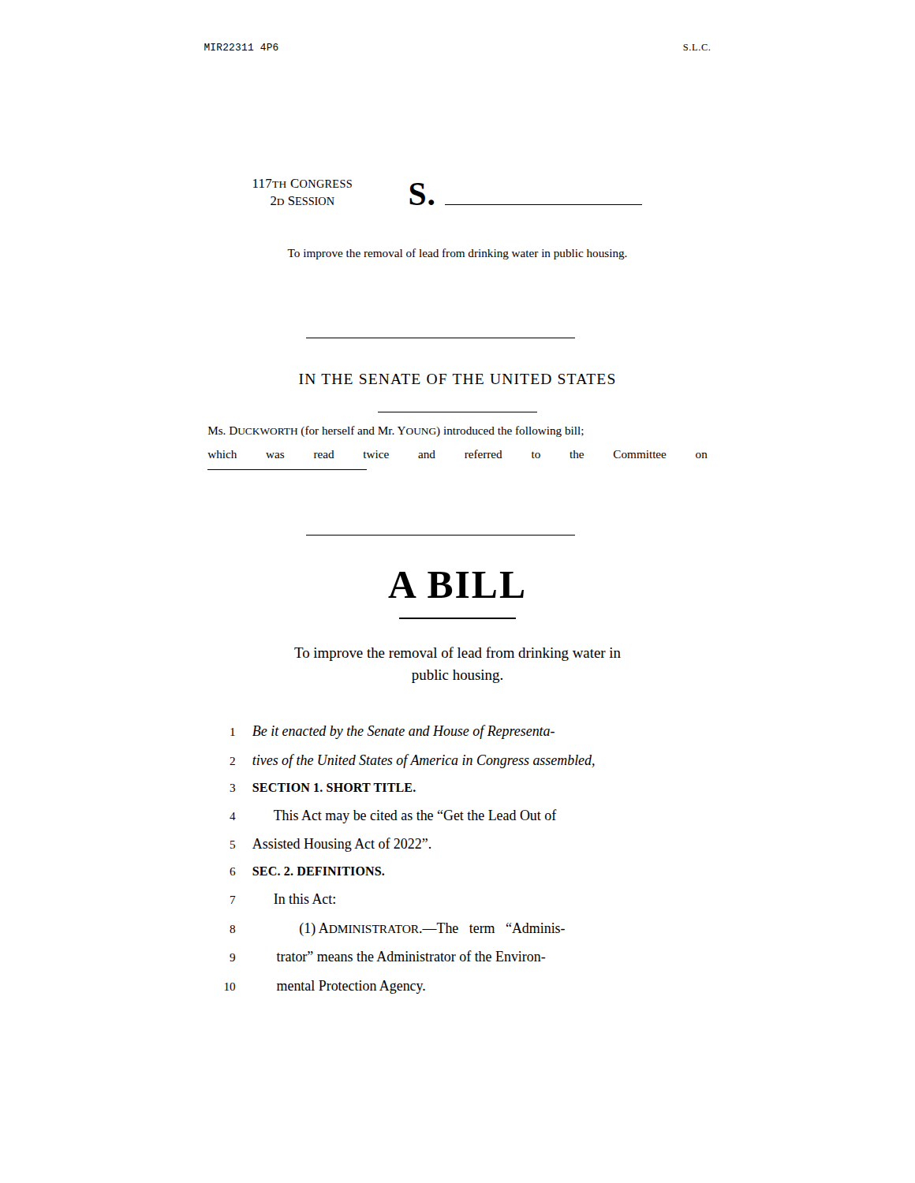MIR22311 4P6
S.L.C.
117TH CONGRESS
2D SESSION
S.
To improve the removal of lead from drinking water in public housing.
IN THE SENATE OF THE UNITED STATES
Ms. DUCKWORTH (for herself and Mr. YOUNG) introduced the following bill;
which was read twice and referred to the Committee on
A BILL
To improve the removal of lead from drinking water in
public housing.
1
Be it enacted by the Senate and House of Representa-
2
tives of the United States of America in Congress assembled,
3
SECTION 1. SHORT TITLE.
4
This Act may be cited as the “Get the Lead Out of
5
Assisted Housing Act of 2022”.
6
SEC. 2. DEFINITIONS.
7
In this Act:
8
(1) ADMINISTRATOR.—The term “Adminis-
9
trator” means the Administrator of the Environ-
10
mental Protection Agency.